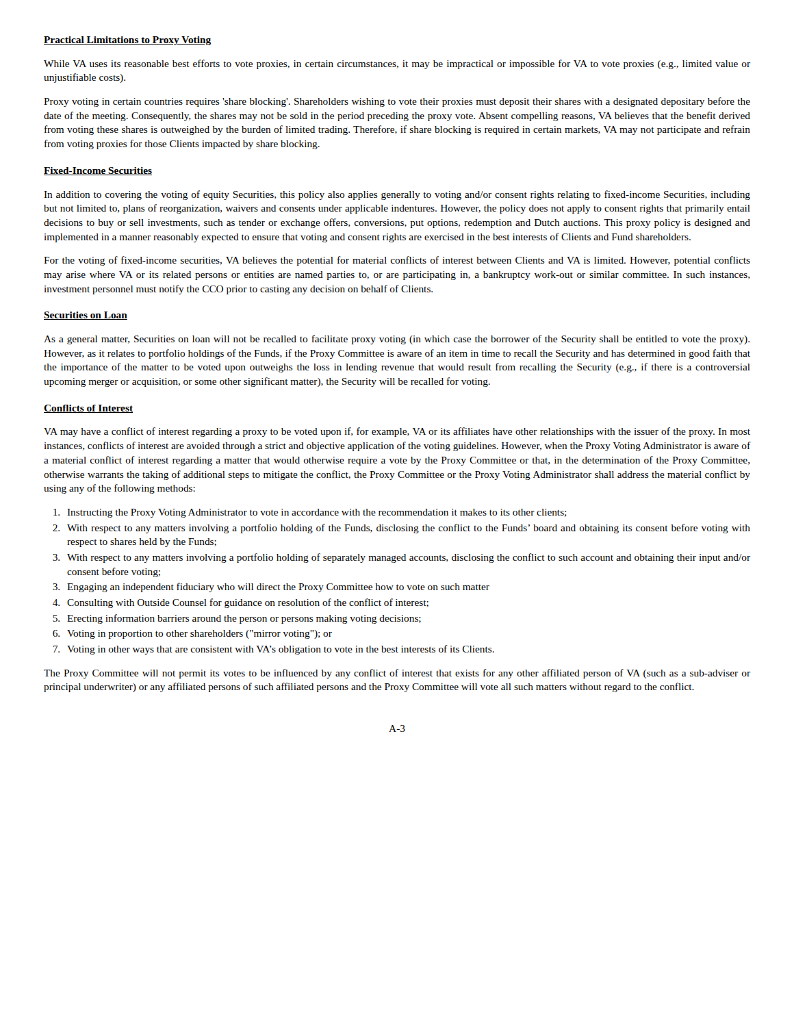Practical Limitations to Proxy Voting
While VA uses its reasonable best efforts to vote proxies, in certain circumstances, it may be impractical or impossible for VA to vote proxies (e.g., limited value or unjustifiable costs).
Proxy voting in certain countries requires 'share blocking'. Shareholders wishing to vote their proxies must deposit their shares with a designated depositary before the date of the meeting. Consequently, the shares may not be sold in the period preceding the proxy vote. Absent compelling reasons, VA believes that the benefit derived from voting these shares is outweighed by the burden of limited trading. Therefore, if share blocking is required in certain markets, VA may not participate and refrain from voting proxies for those Clients impacted by share blocking.
Fixed-Income Securities
In addition to covering the voting of equity Securities, this policy also applies generally to voting and/or consent rights relating to fixed-income Securities, including but not limited to, plans of reorganization, waivers and consents under applicable indentures. However, the policy does not apply to consent rights that primarily entail decisions to buy or sell investments, such as tender or exchange offers, conversions, put options, redemption and Dutch auctions. This proxy policy is designed and implemented in a manner reasonably expected to ensure that voting and consent rights are exercised in the best interests of Clients and Fund shareholders.
For the voting of fixed-income securities, VA believes the potential for material conflicts of interest between Clients and VA is limited. However, potential conflicts may arise where VA or its related persons or entities are named parties to, or are participating in, a bankruptcy work-out or similar committee. In such instances, investment personnel must notify the CCO prior to casting any decision on behalf of Clients.
Securities on Loan
As a general matter, Securities on loan will not be recalled to facilitate proxy voting (in which case the borrower of the Security shall be entitled to vote the proxy). However, as it relates to portfolio holdings of the Funds, if the Proxy Committee is aware of an item in time to recall the Security and has determined in good faith that the importance of the matter to be voted upon outweighs the loss in lending revenue that would result from recalling the Security (e.g., if there is a controversial upcoming merger or acquisition, or some other significant matter), the Security will be recalled for voting.
Conflicts of Interest
VA may have a conflict of interest regarding a proxy to be voted upon if, for example, VA or its affiliates have other relationships with the issuer of the proxy. In most instances, conflicts of interest are avoided through a strict and objective application of the voting guidelines. However, when the Proxy Voting Administrator is aware of a material conflict of interest regarding a matter that would otherwise require a vote by the Proxy Committee or that, in the determination of the Proxy Committee, otherwise warrants the taking of additional steps to mitigate the conflict, the Proxy Committee or the Proxy Voting Administrator shall address the material conflict by using any of the following methods:
Instructing the Proxy Voting Administrator to vote in accordance with the recommendation it makes to its other clients;
With respect to any matters involving a portfolio holding of the Funds, disclosing the conflict to the Funds’ board and obtaining its consent before voting with respect to shares held by the Funds;
With respect to any matters involving a portfolio holding of separately managed accounts, disclosing the conflict to such account and obtaining their input and/or consent before voting;
Engaging an independent fiduciary who will direct the Proxy Committee how to vote on such matter
Consulting with Outside Counsel for guidance on resolution of the conflict of interest;
Erecting information barriers around the person or persons making voting decisions;
Voting in proportion to other shareholders ("mirror voting"); or
Voting in other ways that are consistent with VA’s obligation to vote in the best interests of its Clients.
The Proxy Committee will not permit its votes to be influenced by any conflict of interest that exists for any other affiliated person of VA (such as a sub-adviser or principal underwriter) or any affiliated persons of such affiliated persons and the Proxy Committee will vote all such matters without regard to the conflict.
A-3